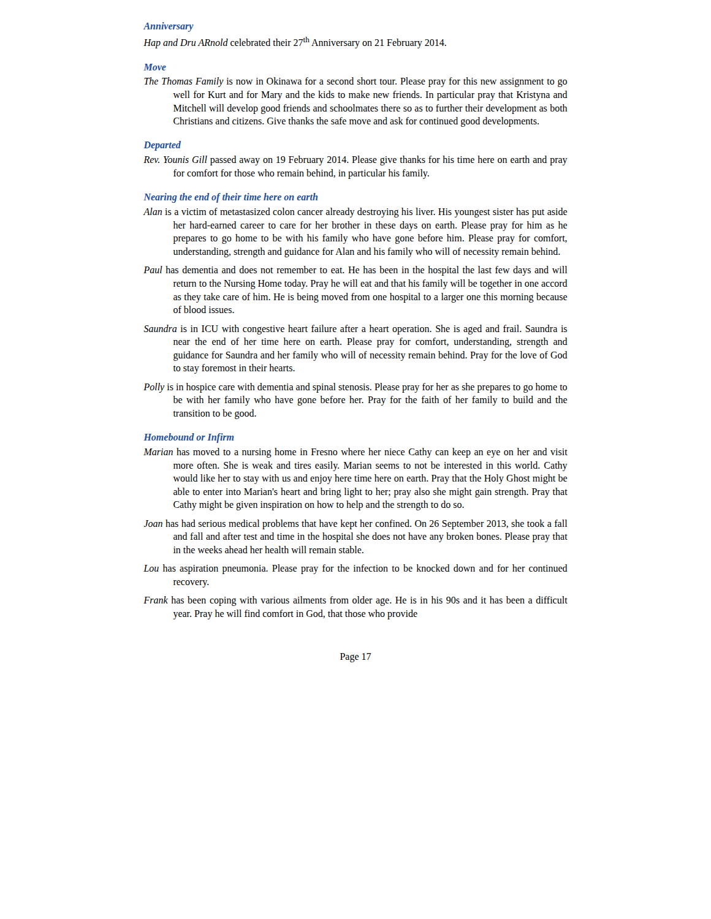Anniversary
Hap and Dru ARnold celebrated their 27th Anniversary on 21 February 2014.
Move
The Thomas Family is now in Okinawa for a second short tour. Please pray for this new assignment to go well for Kurt and for Mary and the kids to make new friends. In particular pray that Kristyna and Mitchell will develop good friends and schoolmates there so as to further their development as both Christians and citizens. Give thanks the safe move and ask for continued good developments.
Departed
Rev. Younis Gill passed away on 19 February 2014. Please give thanks for his time here on earth and pray for comfort for those who remain behind, in particular his family.
Nearing the end of their time here on earth
Alan is a victim of metastasized colon cancer already destroying his liver. His youngest sister has put aside her hard-earned career to care for her brother in these days on earth. Please pray for him as he prepares to go home to be with his family who have gone before him. Please pray for comfort, understanding, strength and guidance for Alan and his family who will of necessity remain behind.
Paul has dementia and does not remember to eat. He has been in the hospital the last few days and will return to the Nursing Home today. Pray he will eat and that his family will be together in one accord as they take care of him. He is being moved from one hospital to a larger one this morning because of blood issues.
Saundra is in ICU with congestive heart failure after a heart operation. She is aged and frail. Saundra is near the end of her time here on earth. Please pray for comfort, understanding, strength and guidance for Saundra and her family who will of necessity remain behind. Pray for the love of God to stay foremost in their hearts.
Polly is in hospice care with dementia and spinal stenosis. Please pray for her as she prepares to go home to be with her family who have gone before her. Pray for the faith of her family to build and the transition to be good.
Homebound or Infirm
Marian has moved to a nursing home in Fresno where her niece Cathy can keep an eye on her and visit more often. She is weak and tires easily. Marian seems to not be interested in this world. Cathy would like her to stay with us and enjoy here time here on earth. Pray that the Holy Ghost might be able to enter into Marian's heart and bring light to her; pray also she might gain strength. Pray that Cathy might be given inspiration on how to help and the strength to do so.
Joan has had serious medical problems that have kept her confined. On 26 September 2013, she took a fall and fall and after test and time in the hospital she does not have any broken bones. Please pray that in the weeks ahead her health will remain stable.
Lou has aspiration pneumonia. Please pray for the infection to be knocked down and for her continued recovery.
Frank has been coping with various ailments from older age. He is in his 90s and it has been a difficult year. Pray he will find comfort in God, that those who provide
Page 17